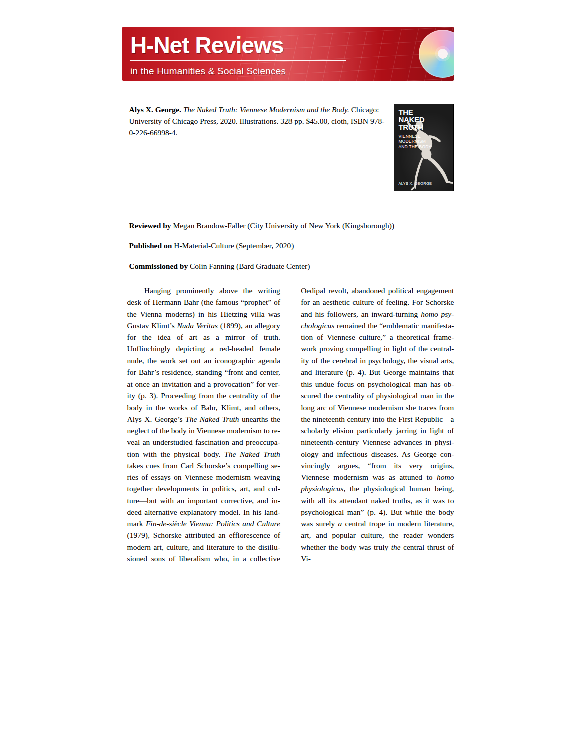H-Net Reviews
in the Humanities & Social Sciences
Alys X. George. The Naked Truth: Viennese Modernism and the Body. Chicago: University of Chicago Press, 2020. Illustrations. 328 pp. $45.00, cloth, ISBN 978-0-226-66998-4.
THE
NAKED
TRUTH
VIENNESE
MODERNISM
AND THE BODY
ALYS X. GEORGE
Reviewed by Megan Brandow-Faller (City University of New York (Kingsborough))
Published on H-Material-Culture (September, 2020)
Commissioned by Colin Fanning (Bard Graduate Center)
Hanging prominently above the writing desk of Hermann Bahr (the famous “prophet” of the Vienna moderns) in his Hietzing villa was Gustav Klimt’s Nuda Veritas (1899), an allegory for the idea of art as a mirror of truth. Unflinchingly depicting a red-headed female nude, the work set out an iconographic agenda for Bahr’s residence, standing “front and center, at once an invitation and a provocation” for verity (p. 3). Proceeding from the centrality of the body in the works of Bahr, Klimt, and others, Alys X. George’s The Naked Truth unearths the neglect of the body in Viennese modernism to reveal an understudied fascination and preoccupation with the physical body. The Naked Truth takes cues from Carl Schorske’s compelling series of essays on Viennese modernism weaving together developments in politics, art, and culture—but with an important corrective, and indeed alternative explanatory model. In his landmark Fin-de-siècle Vienna: Politics and Culture (1979), Schorske attributed an efflorescence of modern art, culture, and literature to the disillusioned sons of liberalism who, in a collective Oedipal revolt, abandoned political engagement for an aesthetic culture of feeling. For Schorske and his followers, an inward-turning homo psychologicus remained the “emblematic manifestation of Viennese culture,” a theoretical framework proving compelling in light of the centrality of the cerebral in psychology, the visual arts, and literature (p. 4). But George maintains that this undue focus on psychological man has obscured the centrality of physiological man in the long arc of Viennese modernism she traces from the nineteenth century into the First Republic—a scholarly elision particularly jarring in light of nineteenth-century Viennese advances in physiology and infectious diseases. As George convincingly argues, “from its very origins, Viennese modernism was as attuned to homo physiologicus, the physiological human being, with all its attendant naked truths, as it was to psychological man” (p. 4). But while the body was surely a central trope in modern literature, art, and popular culture, the reader wonders whether the body was truly the central thrust of Vi-